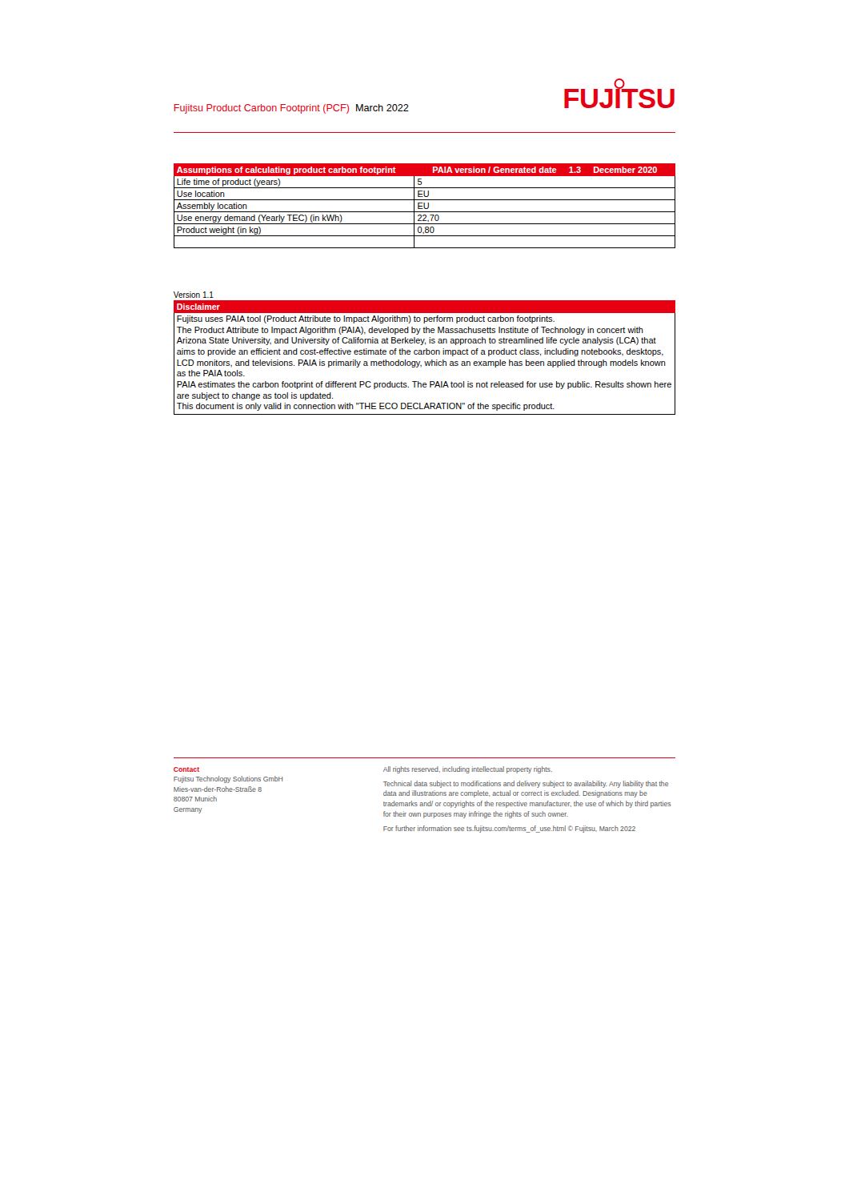Fujitsu Product Carbon Footprint (PCF) March 2022
FUJITSU
| Assumptions of calculating product carbon footprint | PAIA version / Generated date 1.3 December 2020 |
| Life time of product (years) | 5 |
| Use location | EU |
| Assembly location | EU |
| Use energy demand (Yearly TEC) (in kWh) | 22,70 |
| Product weight (in kg) | 0,80 |
Version 1.1
| Disclaimer |
| Fujitsu uses PAIA tool (Product Attribute to Impact Algorithm) to perform product carbon footprints. The Product Attribute to Impact Algorithm (PAIA), developed by the Massachusetts Institute of Technology in concert with Arizona State University, and University of California at Berkeley, is an approach to streamlined life cycle analysis (LCA) that aims to provide an efficient and cost-effective estimate of the carbon impact of a product class, including notebooks, desktops, LCD monitors, and televisions. PAIA is primarily a methodology, which as an example has been applied through models known as the PAIA tools. PAIA estimates the carbon footprint of different PC products. The PAIA tool is not released for use by public. Results shown here are subject to change as tool is updated. This document is only valid in connection with "THE ECO DECLARATION" of the specific product. |
Contact
Fujitsu Technology Solutions GmbH
Mies-van-der-Rohe-Straße 8
80807 Munich
Germany
All rights reserved, including intellectual property rights.
Technical data subject to modifications and delivery subject to availability. Any liability that the data and illustrations are complete, actual or correct is excluded. Designations may be trademarks and/ or copyrights of the respective manufacturer, the use of which by third parties for their own purposes may infringe the rights of such owner.
For further information see ts.fujitsu.com/terms_of_use.html © Fujitsu, March 2022